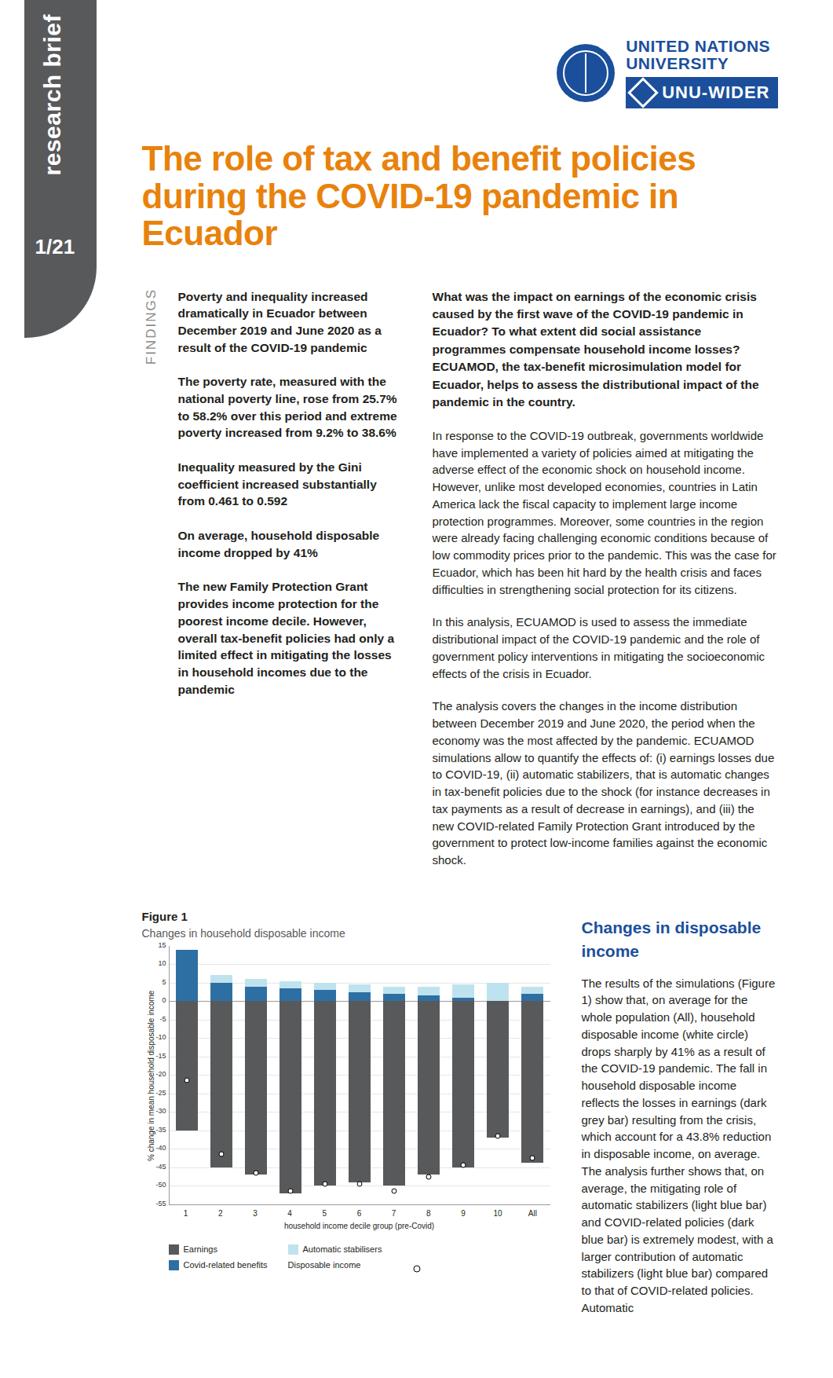research brief
1/21
UNITED NATIONS
UNIVERSITY
UNU-WIDER
The role of tax and benefit policies
during the COVID-19 pandemic in
Ecuador
FINDINGS
Poverty and inequality increased dramatically in Ecuador between December 2019 and June 2020 as a result of the COVID-19 pandemic
The poverty rate, measured with the national poverty line, rose from 25.7% to 58.2% over this period and extreme poverty increased from 9.2% to 38.6%
Inequality measured by the Gini coefficient increased substantially from 0.461 to 0.592
On average, household disposable income dropped by 41%
The new Family Protection Grant provides income protection for the poorest income decile. However, overall tax-benefit policies had only a limited effect in mitigating the losses in household incomes due to the pandemic
What was the impact on earnings of the economic crisis caused by the first wave of the COVID-19 pandemic in Ecuador? To what extent did social assistance programmes compensate household income losses? ECUAMOD, the tax-benefit microsimulation model for Ecuador, helps to assess the distributional impact of the pandemic in the country.
In response to the COVID-19 outbreak, governments worldwide have implemented a variety of policies aimed at mitigating the adverse effect of the economic shock on household income. However, unlike most developed economies, countries in Latin America lack the fiscal capacity to implement large income protection programmes. Moreover, some countries in the region were already facing challenging economic conditions because of low commodity prices prior to the pandemic. This was the case for Ecuador, which has been hit hard by the health crisis and faces difficulties in strengthening social protection for its citizens.
In this analysis, ECUAMOD is used to assess the immediate distributional impact of the COVID-19 pandemic and the role of government policy interventions in mitigating the socioeconomic effects of the crisis in Ecuador.
The analysis covers the changes in the income distribution between December 2019 and June 2020, the period when the economy was the most affected by the pandemic. ECUAMOD simulations allow to quantify the effects of: (i) earnings losses due to COVID-19, (ii) automatic stabilizers, that is automatic changes in tax-benefit policies due to the shock (for instance decreases in tax payments as a result of decrease in earnings), and (iii) the new COVID-related Family Protection Grant introduced by the government to protect low-income families against the economic shock.
Figure 1
Changes in household disposable income
% change in mean household disposable income
15
10
5
0
-5
-10
-15
-20
-25
-30
-35
-40
-45
-50
-55
12345678910 All
household income decile group (pre-Covid)
Earnings
Automatic stabilisers
Covid-related benefits
Disposable income
Changes in disposable income
The results of the simulations (Figure 1) show that, on average for the whole population (All), household disposable income (white circle) drops sharply by 41% as a result of the COVID-19 pandemic. The fall in household disposable income reflects the losses in earnings (dark grey bar) resulting from the crisis, which account for a 43.8% reduction in disposable income, on average. The analysis further shows that, on average, the mitigating role of automatic stabilizers (light blue bar) and COVID-related policies (dark blue bar) is extremely modest, with a larger contribution of automatic stabilizers (light blue bar) compared to that of COVID-related policies. Automatic